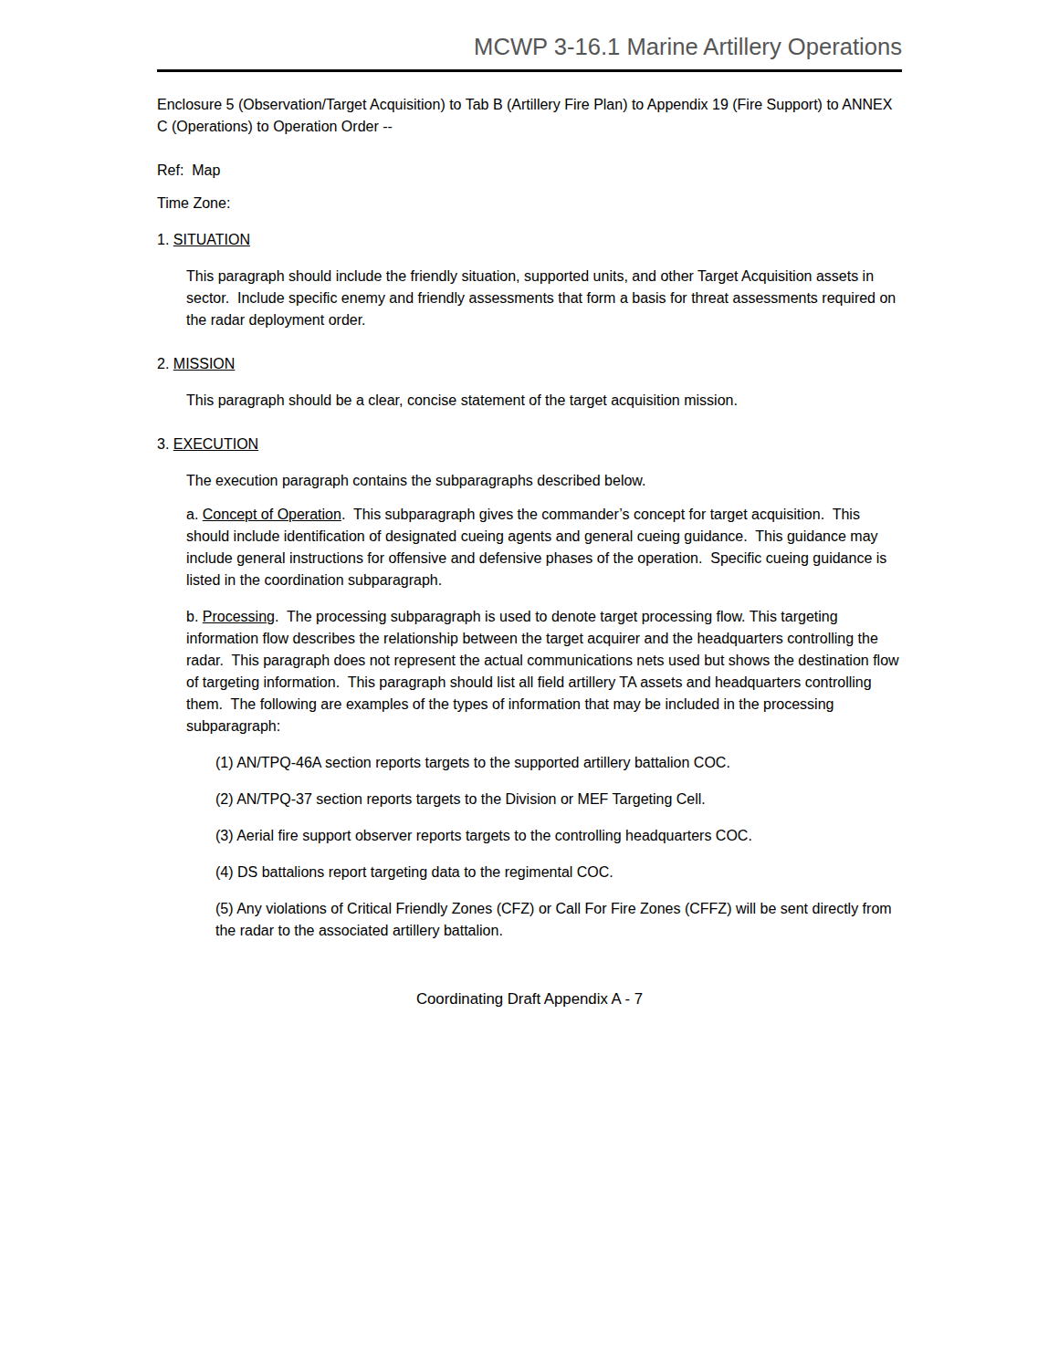MCWP 3-16.1 Marine Artillery Operations
Enclosure 5 (Observation/Target Acquisition) to Tab B (Artillery Fire Plan) to Appendix 19 (Fire Support) to ANNEX C (Operations) to Operation Order --
Ref: Map
Time Zone:
SITUATION
This paragraph should include the friendly situation, supported units, and other Target Acquisition assets in sector. Include specific enemy and friendly assessments that form a basis for threat assessments required on the radar deployment order.
MISSION
This paragraph should be a clear, concise statement of the target acquisition mission.
EXECUTION
The execution paragraph contains the subparagraphs described below.
Concept of Operation. This subparagraph gives the commander’s concept for target acquisition. This should include identification of designated cueing agents and general cueing guidance. This guidance may include general instructions for offensive and defensive phases of the operation. Specific cueing guidance is listed in the coordination subparagraph.
Processing. The processing subparagraph is used to denote target processing flow. This targeting information flow describes the relationship between the target acquirer and the headquarters controlling the radar. This paragraph does not represent the actual communications nets used but shows the destination flow of targeting information. This paragraph should list all field artillery TA assets and headquarters controlling them. The following are examples of the types of information that may be included in the processing subparagraph:
AN/TPQ-46A section reports targets to the supported artillery battalion COC.
AN/TPQ-37 section reports targets to the Division or MEF Targeting Cell.
Aerial fire support observer reports targets to the controlling headquarters COC.
DS battalions report targeting data to the regimental COC.
Any violations of Critical Friendly Zones (CFZ) or Call For Fire Zones (CFFZ) will be sent directly from the radar to the associated artillery battalion.
Coordinating Draft Appendix A - 7